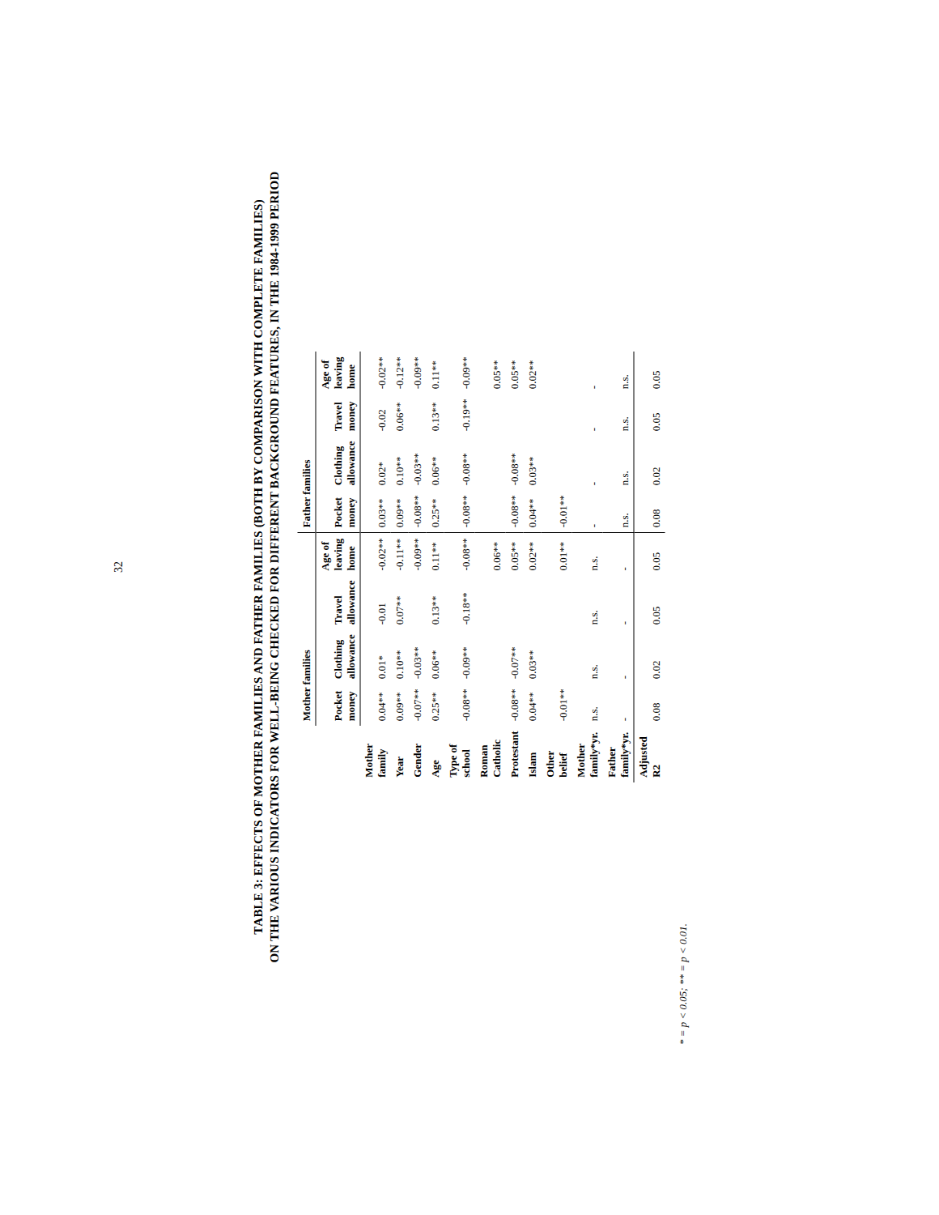32
TABLE 3: EFFECTS OF MOTHER FAMILIES AND FATHER FAMILIES (BOTH BY COMPARISON WITH COMPLETE FAMILIES)
ON THE VARIOUS INDICATORS FOR WELL-BEING CHECKED FOR DIFFERENT BACKGROUND FEATURES, IN THE 1984-1999 PERIOD
| | Mother families | Father families |
| --- | --- | --- |
| | Pocket money | Clothing allowance | Travel allowance | Age of leaving home | Pocket money | Clothing allowance | Travel money | Age of leaving home |
| Mother family | 0.04** | 0.01* | -0.01 | -0.02** | 0.03** | 0.02* | -0.02 | -0.02** |
| Year | 0.09** | 0.10** | 0.07** | -0.11** | 0.09** | 0.10** | 0.06** | -0.12** |
| Gender | -0.07** | -0.03** | | -0.09** | -0.08** | -0.03** | | -0.09** |
| Age | 0.25** | 0.06** | 0.13** | 0.11** | 0.25** | 0.06** | 0.13** | 0.11** |
| Type of school | -0.08** | -0.09** | -0.18** | -0.08** | -0.08** | -0.08** | -0.19** | -0.09** |
| Roman Catholic | | | | 0.06** | | | | 0.05** |
| Protestant | -0.08** | -0.07** | | 0.05** | -0.08** | -0.08** | | 0.05** |
| Islam | 0.04** | 0.03** | | 0.02** | 0.04** | 0.03** | | 0.02** |
| Other belief | -0.01** | | | 0.01** | -0.01** | | | |
| Mother family*yr. | n.s. | n.s. | n.s. | n.s. | - | - | - | - |
| Father family*yr. | - | - | - | - | n.s. | n.s. | n.s. | n.s. |
| Adjusted R2 | 0.08 | 0.02 | 0.05 | 0.05 | 0.08 | 0.02 | 0.05 | 0.05 |
* = p < 0.05; ** = p < 0.01.